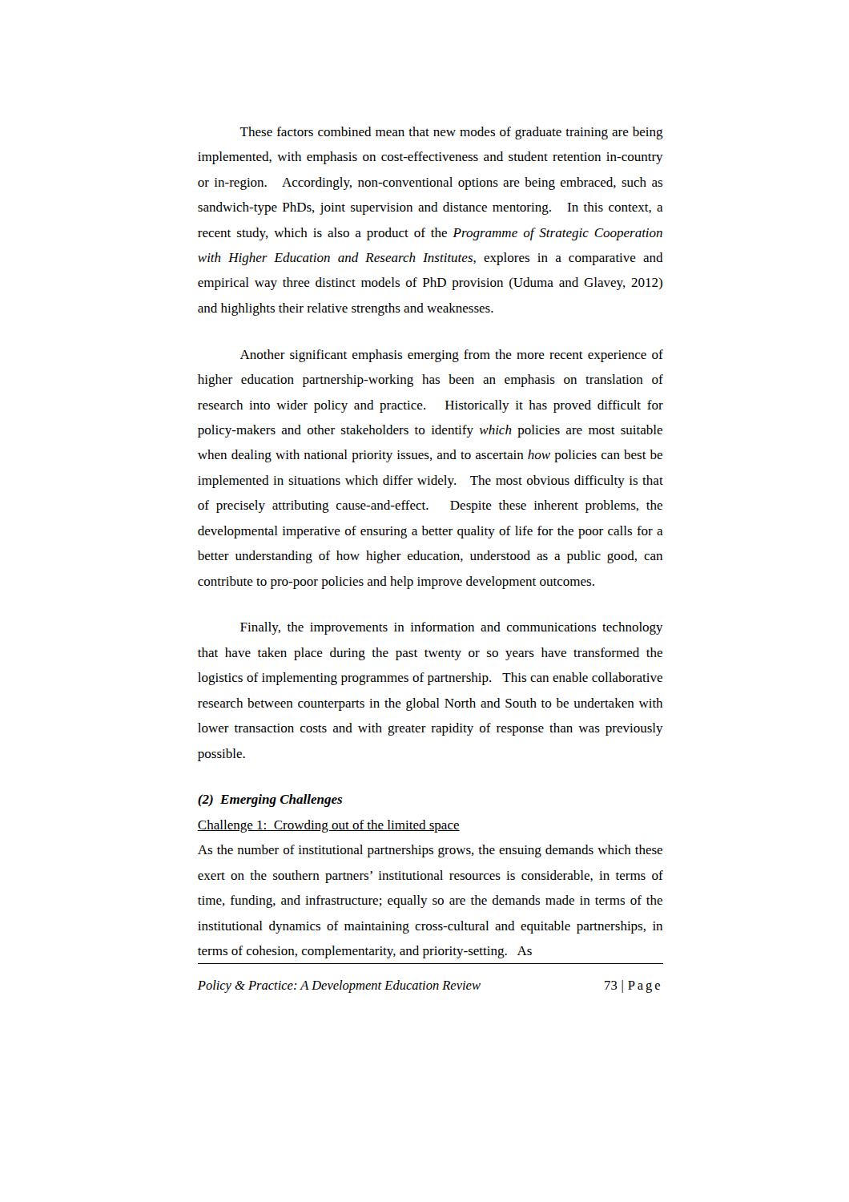These factors combined mean that new modes of graduate training are being implemented, with emphasis on cost-effectiveness and student retention in-country or in-region. Accordingly, non-conventional options are being embraced, such as sandwich-type PhDs, joint supervision and distance mentoring. In this context, a recent study, which is also a product of the Programme of Strategic Cooperation with Higher Education and Research Institutes, explores in a comparative and empirical way three distinct models of PhD provision (Uduma and Glavey, 2012) and highlights their relative strengths and weaknesses.
Another significant emphasis emerging from the more recent experience of higher education partnership-working has been an emphasis on translation of research into wider policy and practice. Historically it has proved difficult for policy-makers and other stakeholders to identify which policies are most suitable when dealing with national priority issues, and to ascertain how policies can best be implemented in situations which differ widely. The most obvious difficulty is that of precisely attributing cause-and-effect. Despite these inherent problems, the developmental imperative of ensuring a better quality of life for the poor calls for a better understanding of how higher education, understood as a public good, can contribute to pro-poor policies and help improve development outcomes.
Finally, the improvements in information and communications technology that have taken place during the past twenty or so years have transformed the logistics of implementing programmes of partnership. This can enable collaborative research between counterparts in the global North and South to be undertaken with lower transaction costs and with greater rapidity of response than was previously possible.
(2) Emerging Challenges
Challenge 1: Crowding out of the limited space
As the number of institutional partnerships grows, the ensuing demands which these exert on the southern partners’ institutional resources is considerable, in terms of time, funding, and infrastructure; equally so are the demands made in terms of the institutional dynamics of maintaining cross-cultural and equitable partnerships, in terms of cohesion, complementarity, and priority-setting. As
Policy & Practice: A Development Education Review 73 | Page